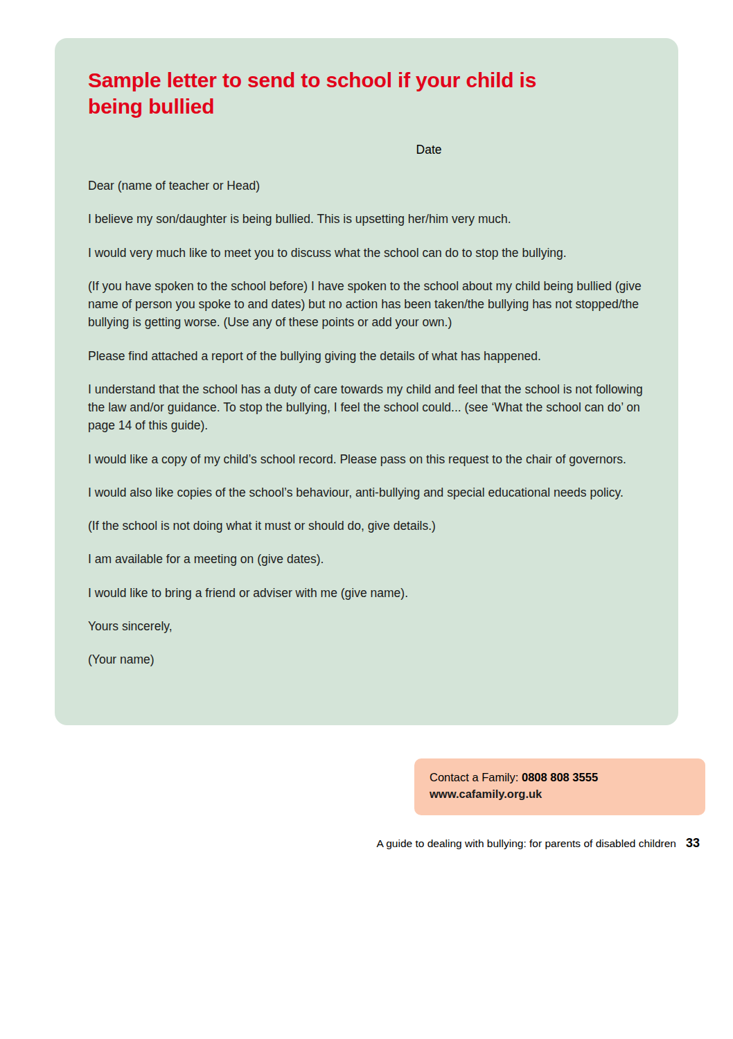Sample letter to send to school if your child is
being bullied
Date
Dear (name of teacher or Head)
I believe my son/daughter is being bullied. This is upsetting her/him very much.
I would very much like to meet you to discuss what the school can do to stop the bullying.
(If you have spoken to the school before) I have spoken to the school about my child being bullied (give name of person you spoke to and dates) but no action has been taken/the bullying has not stopped/the bullying is getting worse. (Use any of these points or add your own.)
Please find attached a report of the bullying giving the details of what has happened.
I understand that the school has a duty of care towards my child and feel that the school is not following the law and/or guidance. To stop the bullying, I feel the school could... (see ‘What the school can do’ on page 14 of this guide).
I would like a copy of my child’s school record. Please pass on this request to the chair of governors.
I would also like copies of the school’s behaviour, anti-bullying and special educational needs policy.
(If the school is not doing what it must or should do, give details.)
I am available for a meeting on (give dates).
I would like to bring a friend or adviser with me (give name).
Yours sincerely,
(Your name)
Contact a Family: 0808 808 3555
www.cafamily.org.uk
A guide to dealing with bullying: for parents of disabled children 33